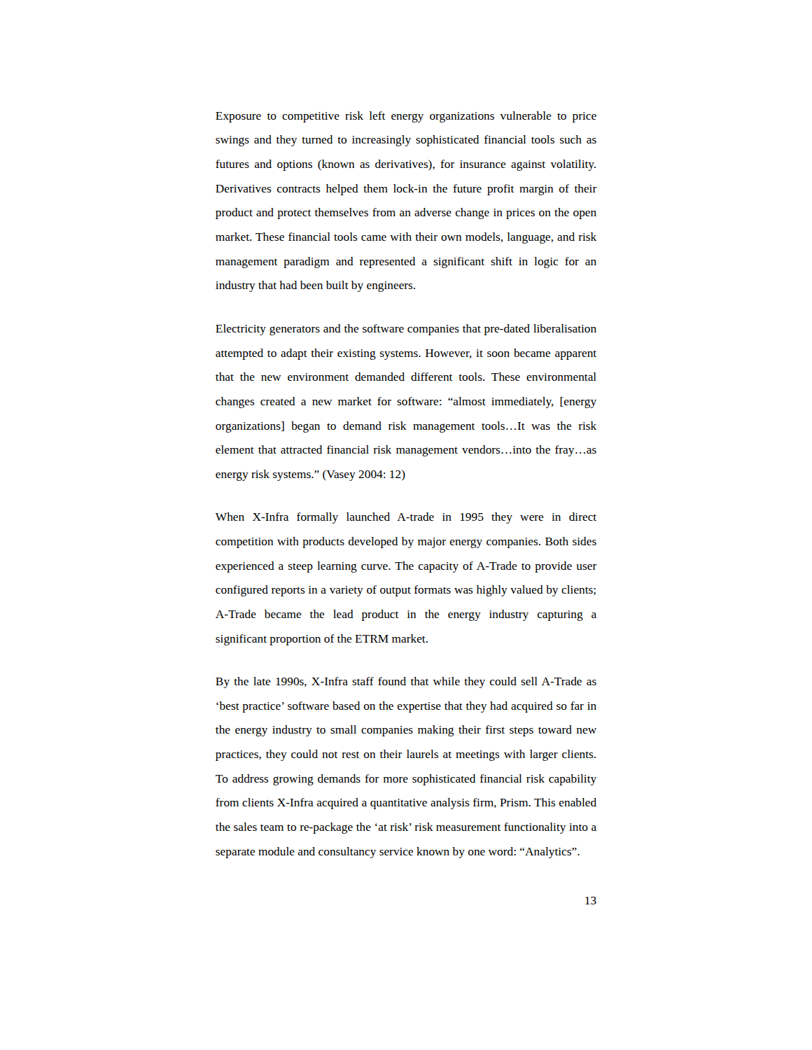Exposure to competitive risk left energy organizations vulnerable to price swings and they turned to increasingly sophisticated financial tools such as futures and options (known as derivatives), for insurance against volatility. Derivatives contracts helped them lock-in the future profit margin of their product and protect themselves from an adverse change in prices on the open market. These financial tools came with their own models, language, and risk management paradigm and represented a significant shift in logic for an industry that had been built by engineers.
Electricity generators and the software companies that pre-dated liberalisation attempted to adapt their existing systems. However, it soon became apparent that the new environment demanded different tools. These environmental changes created a new market for software: “almost immediately, [energy organizations] began to demand risk management tools…It was the risk element that attracted financial risk management vendors…into the fray…as energy risk systems.” (Vasey 2004: 12)
When X-Infra formally launched A-trade in 1995 they were in direct competition with products developed by major energy companies. Both sides experienced a steep learning curve. The capacity of A-Trade to provide user configured reports in a variety of output formats was highly valued by clients; A-Trade became the lead product in the energy industry capturing a significant proportion of the ETRM market.
By the late 1990s, X-Infra staff found that while they could sell A-Trade as ‘best practice’ software based on the expertise that they had acquired so far in the energy industry to small companies making their first steps toward new practices, they could not rest on their laurels at meetings with larger clients. To address growing demands for more sophisticated financial risk capability from clients X-Infra acquired a quantitative analysis firm, Prism. This enabled the sales team to re-package the ‘at risk’ risk measurement functionality into a separate module and consultancy service known by one word: “Analytics”.
13